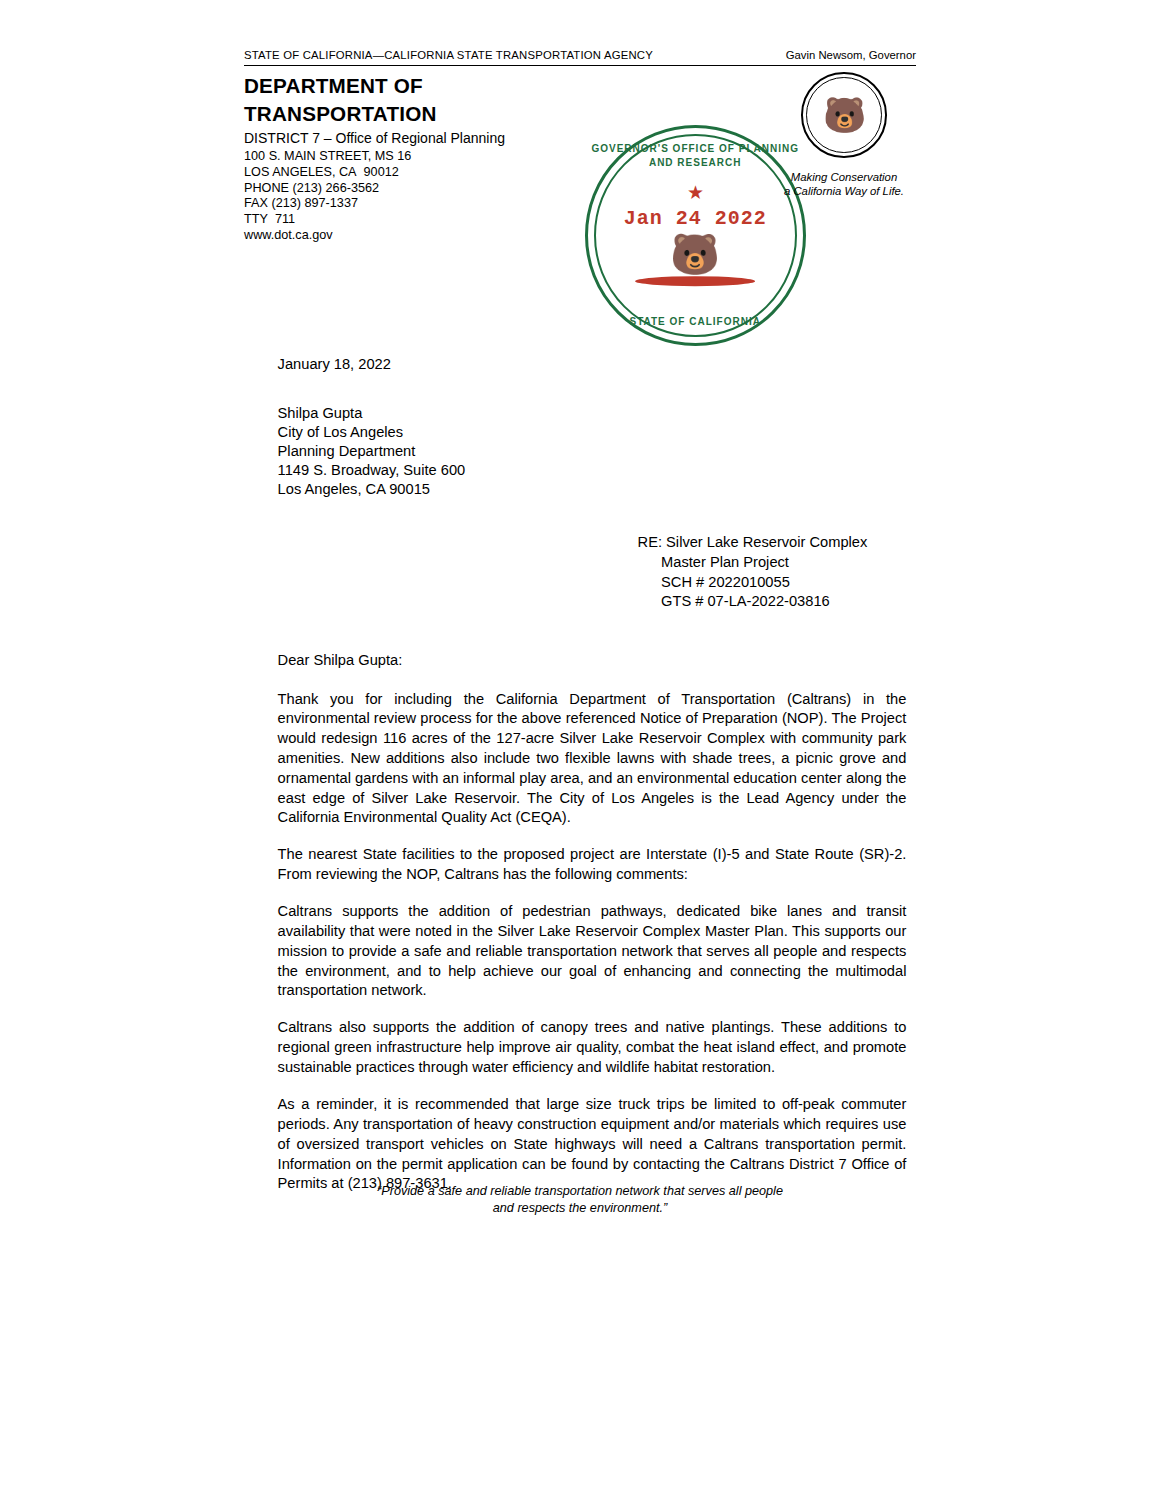STATE OF CALIFORNIA—CALIFORNIA STATE TRANSPORTATION AGENCY
Gavin Newsom, Governor
DEPARTMENT OF TRANSPORTATION
DISTRICT 7 – Office of Regional Planning
100 S. MAIN STREET, MS 16
LOS ANGELES, CA 90012
PHONE (213) 266-3562
FAX (213) 897-1337
TTY 711
www.dot.ca.gov
GOVERNOR'S OFFICE OF PLANNING AND RESEARCH
★
Jan 24 2022
🐻
STATE OF CALIFORNIA
🐻
Making Conservation
a California Way of Life.
January 18, 2022
Shilpa Gupta
City of Los Angeles
Planning Department
1149 S. Broadway, Suite 600
Los Angeles, CA 90015
RE: Silver Lake Reservoir Complex
Master Plan Project
SCH # 2022010055
GTS # 07-LA-2022-03816
Dear Shilpa Gupta:
Thank you for including the California Department of Transportation (Caltrans) in the environmental review process for the above referenced Notice of Preparation (NOP). The Project would redesign 116 acres of the 127-acre Silver Lake Reservoir Complex with community park amenities. New additions also include two flexible lawns with shade trees, a picnic grove and ornamental gardens with an informal play area, and an environmental education center along the east edge of Silver Lake Reservoir. The City of Los Angeles is the Lead Agency under the California Environmental Quality Act (CEQA).
The nearest State facilities to the proposed project are Interstate (I)-5 and State Route (SR)-2. From reviewing the NOP, Caltrans has the following comments:
Caltrans supports the addition of pedestrian pathways, dedicated bike lanes and transit availability that were noted in the Silver Lake Reservoir Complex Master Plan. This supports our mission to provide a safe and reliable transportation network that serves all people and respects the environment, and to help achieve our goal of enhancing and connecting the multimodal transportation network.
Caltrans also supports the addition of canopy trees and native plantings. These additions to regional green infrastructure help improve air quality, combat the heat island effect, and promote sustainable practices through water efficiency and wildlife habitat restoration.
As a reminder, it is recommended that large size truck trips be limited to off-peak commuter periods. Any transportation of heavy construction equipment and/or materials which requires use of oversized transport vehicles on State highways will need a Caltrans transportation permit. Information on the permit application can be found by contacting the Caltrans District 7 Office of Permits at (213) 897-3631.
“Provide a safe and reliable transportation network that serves all people
and respects the environment.”